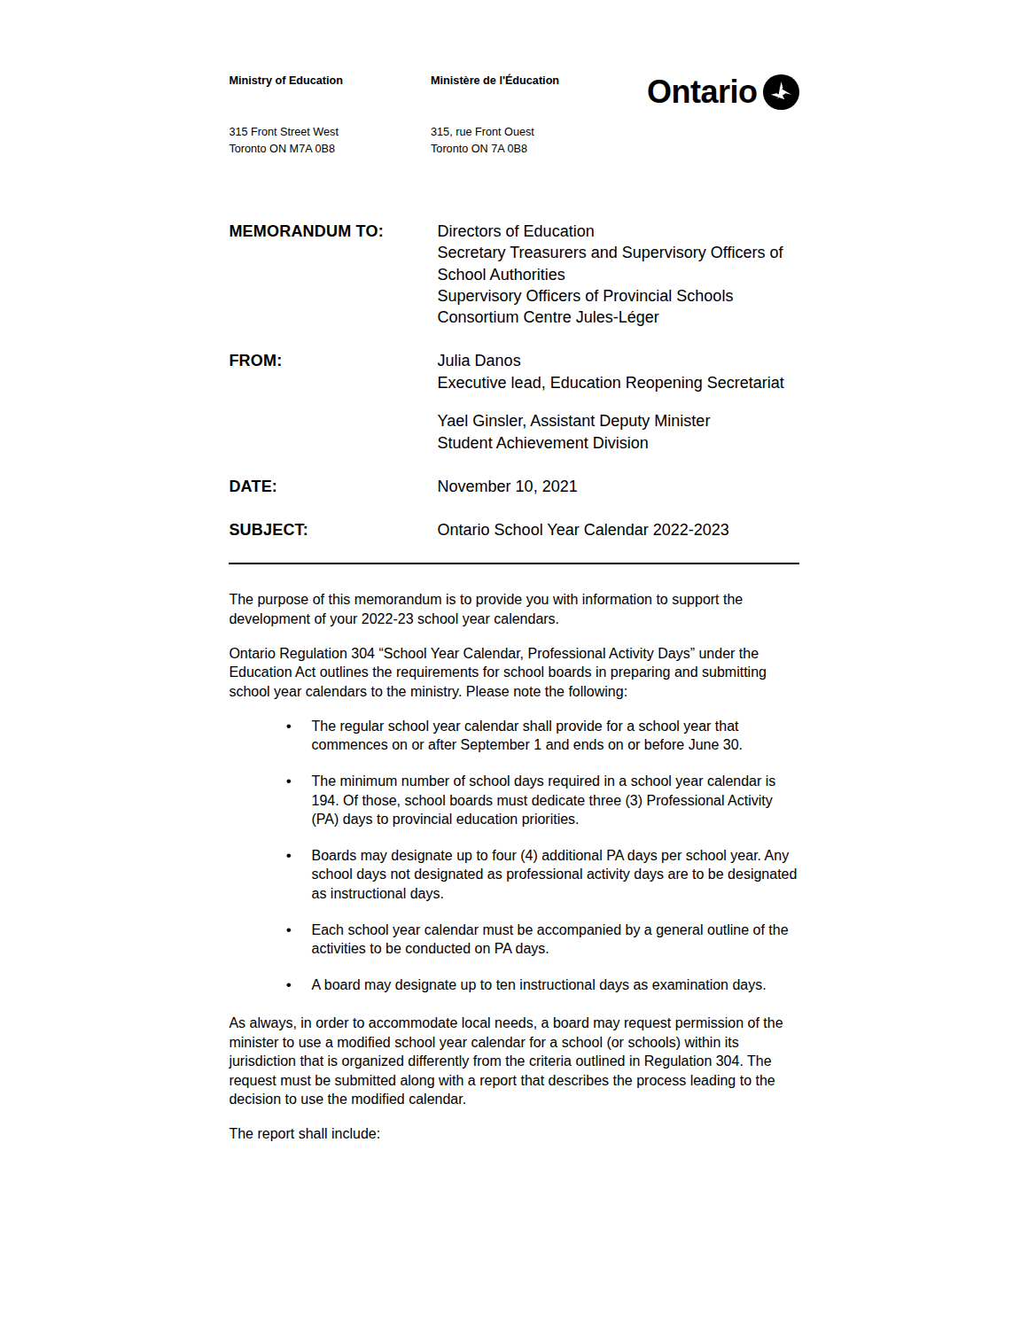Ministry of Education
315 Front Street West Toronto ON M7A 0B8
Ministère de l'Éducation
315, rue Front Ouest Toronto ON 7A 0B8
Ontario
MEMORANDUM TO:
Directors of Education
Secretary Treasurers and Supervisory Officers of School Authorities
Supervisory Officers of Provincial Schools
Consortium Centre Jules-Léger
FROM:
Julia Danos
Executive lead, Education Reopening Secretariat
Yael Ginsler, Assistant Deputy Minister
Student Achievement Division
DATE:
November 10, 2021
SUBJECT:
Ontario School Year Calendar 2022-2023
The purpose of this memorandum is to provide you with information to support the development of your 2022-23 school year calendars.
Ontario Regulation 304 “School Year Calendar, Professional Activity Days” under the Education Act outlines the requirements for school boards in preparing and submitting school year calendars to the ministry. Please note the following:
The regular school year calendar shall provide for a school year that commences on or after September 1 and ends on or before June 30.
The minimum number of school days required in a school year calendar is 194. Of those, school boards must dedicate three (3) Professional Activity (PA) days to provincial education priorities.
Boards may designate up to four (4) additional PA days per school year. Any school days not designated as professional activity days are to be designated as instructional days.
Each school year calendar must be accompanied by a general outline of the activities to be conducted on PA days.
A board may designate up to ten instructional days as examination days.
As always, in order to accommodate local needs, a board may request permission of the minister to use a modified school year calendar for a school (or schools) within its jurisdiction that is organized differently from the criteria outlined in Regulation 304. The request must be submitted along with a report that describes the process leading to the decision to use the modified calendar.
The report shall include: